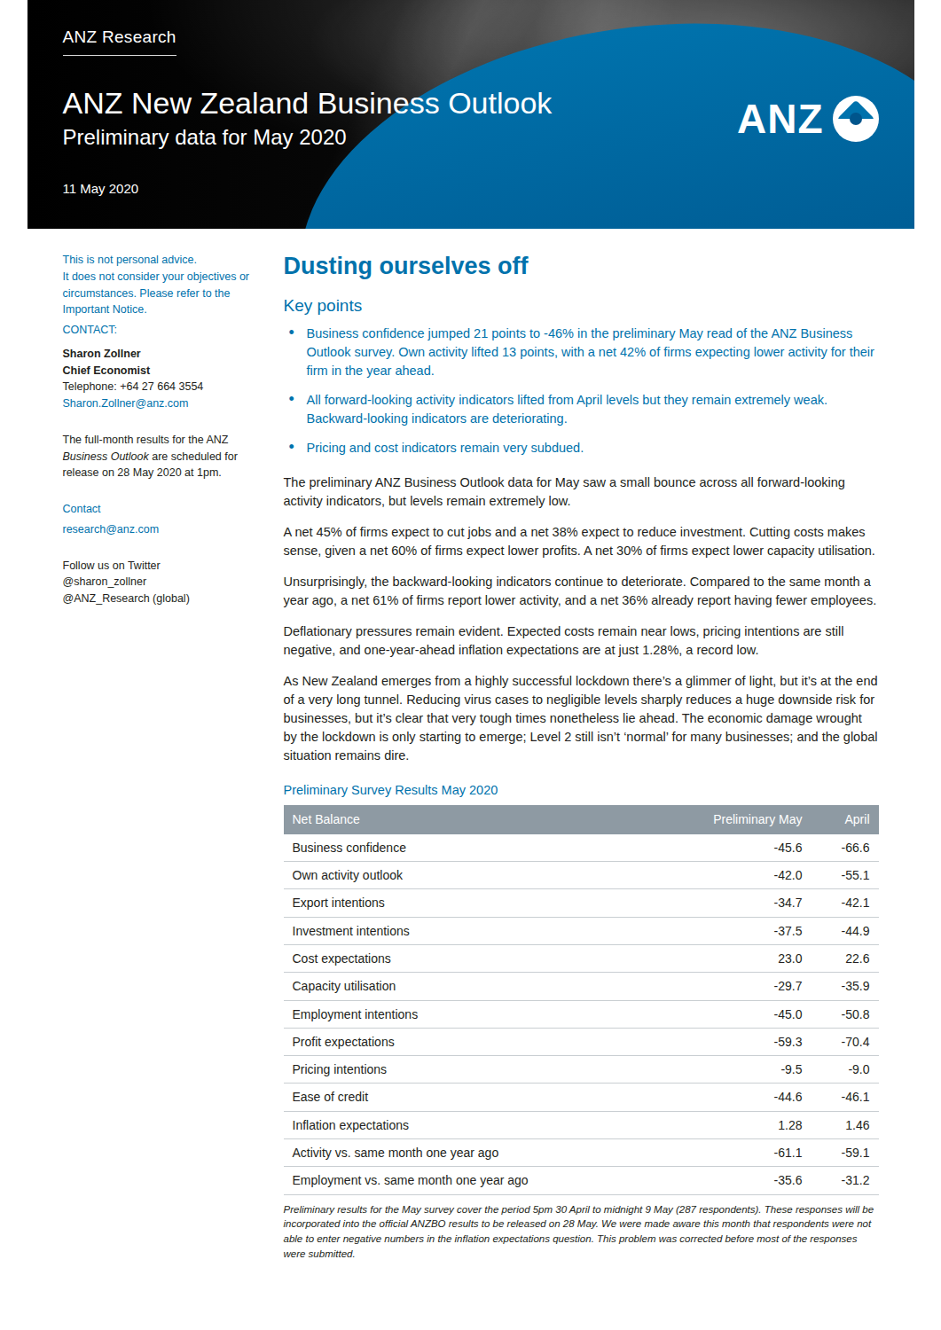ANZ Research
ANZ New Zealand Business Outlook
Preliminary data for May 2020
11 May 2020
ANZ
This is not personal advice.
It does not consider your objectives or circumstances. Please refer to the Important Notice.
CONTACT:
Sharon Zollner
Chief Economist
Telephone: +64 27 664 3554
Sharon.Zollner@anz.com
The full-month results for the ANZ Business Outlook are scheduled for release on 28 May 2020 at 1pm.
Contact
research@anz.com
Follow us on Twitter
@sharon_zollner
@ANZ_Research (global)
Dusting ourselves off
Key points
Business confidence jumped 21 points to -46% in the preliminary May read of the ANZ Business Outlook survey. Own activity lifted 13 points, with a net 42% of firms expecting lower activity for their firm in the year ahead.
All forward-looking activity indicators lifted from April levels but they remain extremely weak. Backward-looking indicators are deteriorating.
Pricing and cost indicators remain very subdued.
The preliminary ANZ Business Outlook data for May saw a small bounce across all forward-looking activity indicators, but levels remain extremely low.
A net 45% of firms expect to cut jobs and a net 38% expect to reduce investment. Cutting costs makes sense, given a net 60% of firms expect lower profits. A net 30% of firms expect lower capacity utilisation.
Unsurprisingly, the backward-looking indicators continue to deteriorate. Compared to the same month a year ago, a net 61% of firms report lower activity, and a net 36% already report having fewer employees.
Deflationary pressures remain evident. Expected costs remain near lows, pricing intentions are still negative, and one-year-ahead inflation expectations are at just 1.28%, a record low.
As New Zealand emerges from a highly successful lockdown there’s a glimmer of light, but it’s at the end of a very long tunnel. Reducing virus cases to negligible levels sharply reduces a huge downside risk for businesses, but it’s clear that very tough times nonetheless lie ahead. The economic damage wrought by the lockdown is only starting to emerge; Level 2 still isn’t ‘normal’ for many businesses; and the global situation remains dire.
Preliminary Survey Results May 2020
| Net Balance | Preliminary May | April |
| --- | --- | --- |
| Business confidence | -45.6 | -66.6 |
| Own activity outlook | -42.0 | -55.1 |
| Export intentions | -34.7 | -42.1 |
| Investment intentions | -37.5 | -44.9 |
| Cost expectations | 23.0 | 22.6 |
| Capacity utilisation | -29.7 | -35.9 |
| Employment intentions | -45.0 | -50.8 |
| Profit expectations | -59.3 | -70.4 |
| Pricing intentions | -9.5 | -9.0 |
| Ease of credit | -44.6 | -46.1 |
| Inflation expectations | 1.28 | 1.46 |
| Activity vs. same month one year ago | -61.1 | -59.1 |
| Employment vs. same month one year ago | -35.6 | -31.2 |
Preliminary results for the May survey cover the period 5pm 30 April to midnight 9 May (287 respondents). These responses will be incorporated into the official ANZBO results to be released on 28 May. We were made aware this month that respondents were not able to enter negative numbers in the inflation expectations question. This problem was corrected before most of the responses were submitted.